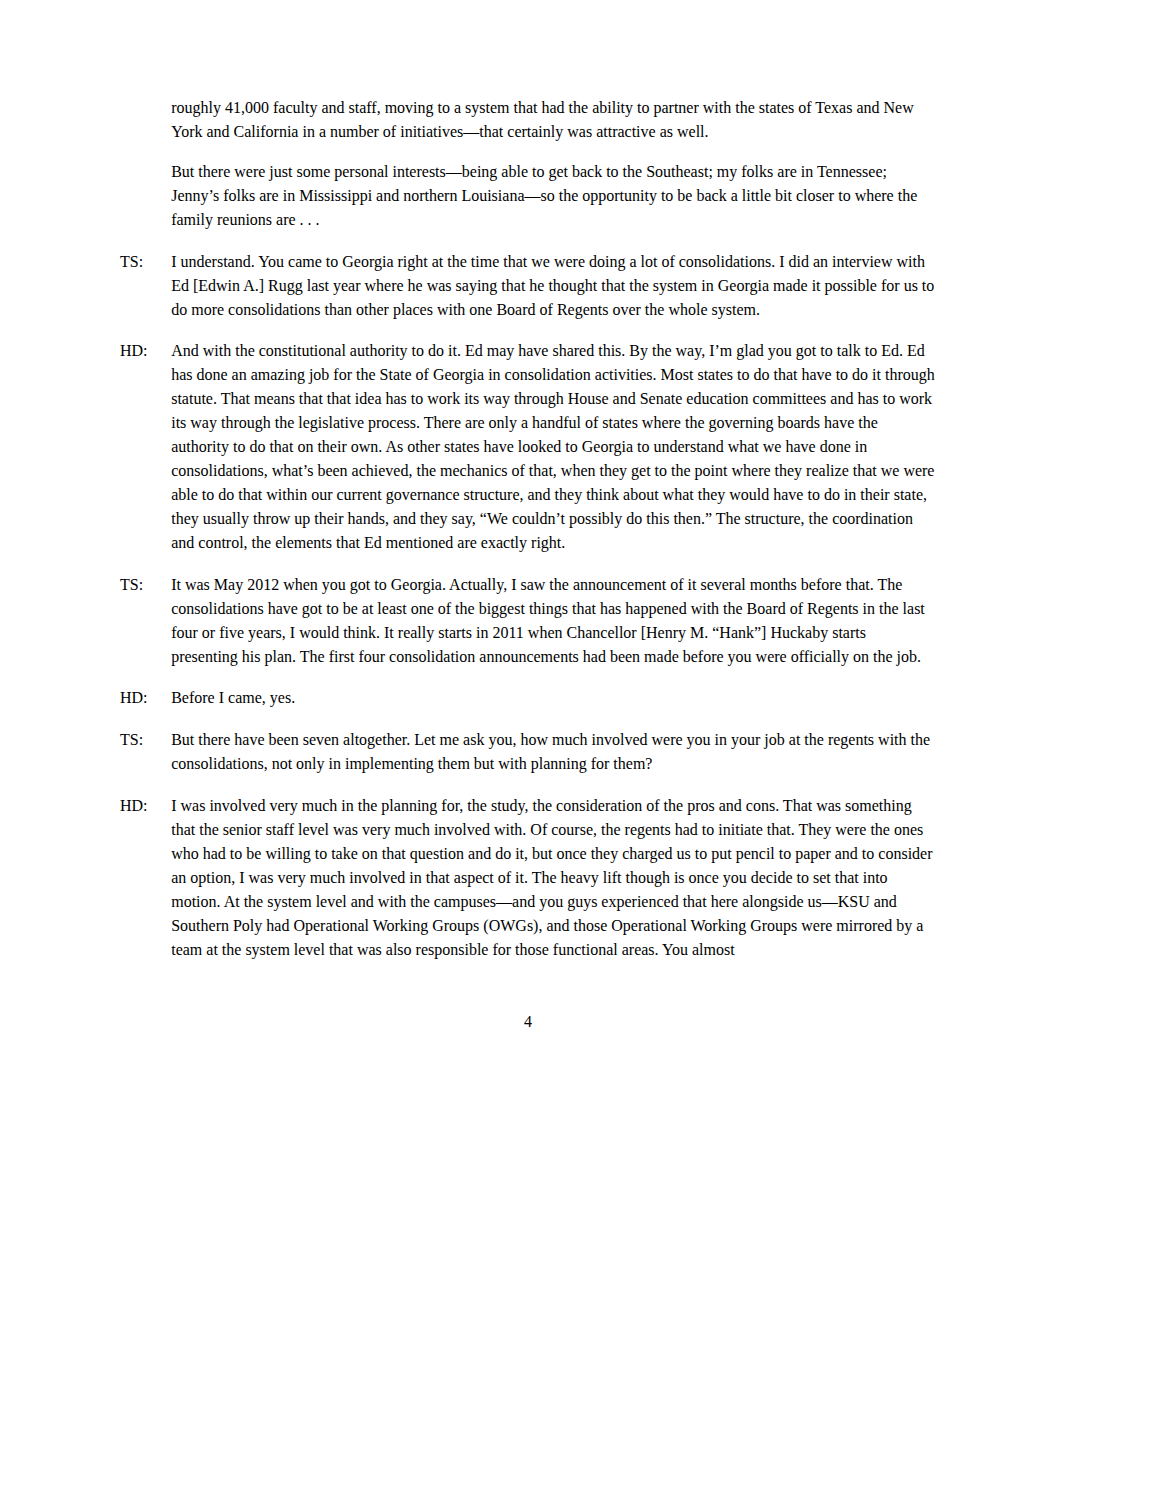roughly 41,000 faculty and staff, moving to a system that had the ability to partner with the states of Texas and New York and California in a number of initiatives—that certainly was attractive as well.
But there were just some personal interests—being able to get back to the Southeast; my folks are in Tennessee; Jenny’s folks are in Mississippi and northern Louisiana—so the opportunity to be back a little bit closer to where the family reunions are . . .
TS:
I understand. You came to Georgia right at the time that we were doing a lot of consolidations. I did an interview with Ed [Edwin A.] Rugg last year where he was saying that he thought that the system in Georgia made it possible for us to do more consolidations than other places with one Board of Regents over the whole system.
HD:
And with the constitutional authority to do it. Ed may have shared this. By the way, I’m glad you got to talk to Ed. Ed has done an amazing job for the State of Georgia in consolidation activities. Most states to do that have to do it through statute. That means that that idea has to work its way through House and Senate education committees and has to work its way through the legislative process. There are only a handful of states where the governing boards have the authority to do that on their own. As other states have looked to Georgia to understand what we have done in consolidations, what’s been achieved, the mechanics of that, when they get to the point where they realize that we were able to do that within our current governance structure, and they think about what they would have to do in their state, they usually throw up their hands, and they say, “We couldn’t possibly do this then.” The structure, the coordination and control, the elements that Ed mentioned are exactly right.
TS:
It was May 2012 when you got to Georgia. Actually, I saw the announcement of it several months before that. The consolidations have got to be at least one of the biggest things that has happened with the Board of Regents in the last four or five years, I would think. It really starts in 2011 when Chancellor [Henry M. “Hank”] Huckaby starts presenting his plan. The first four consolidation announcements had been made before you were officially on the job.
HD:
Before I came, yes.
TS:
But there have been seven altogether. Let me ask you, how much involved were you in your job at the regents with the consolidations, not only in implementing them but with planning for them?
HD:
I was involved very much in the planning for, the study, the consideration of the pros and cons. That was something that the senior staff level was very much involved with. Of course, the regents had to initiate that. They were the ones who had to be willing to take on that question and do it, but once they charged us to put pencil to paper and to consider an option, I was very much involved in that aspect of it. The heavy lift though is once you decide to set that into motion. At the system level and with the campuses—and you guys experienced that here alongside us—KSU and Southern Poly had Operational Working Groups (OWGs), and those Operational Working Groups were mirrored by a team at the system level that was also responsible for those functional areas. You almost
4